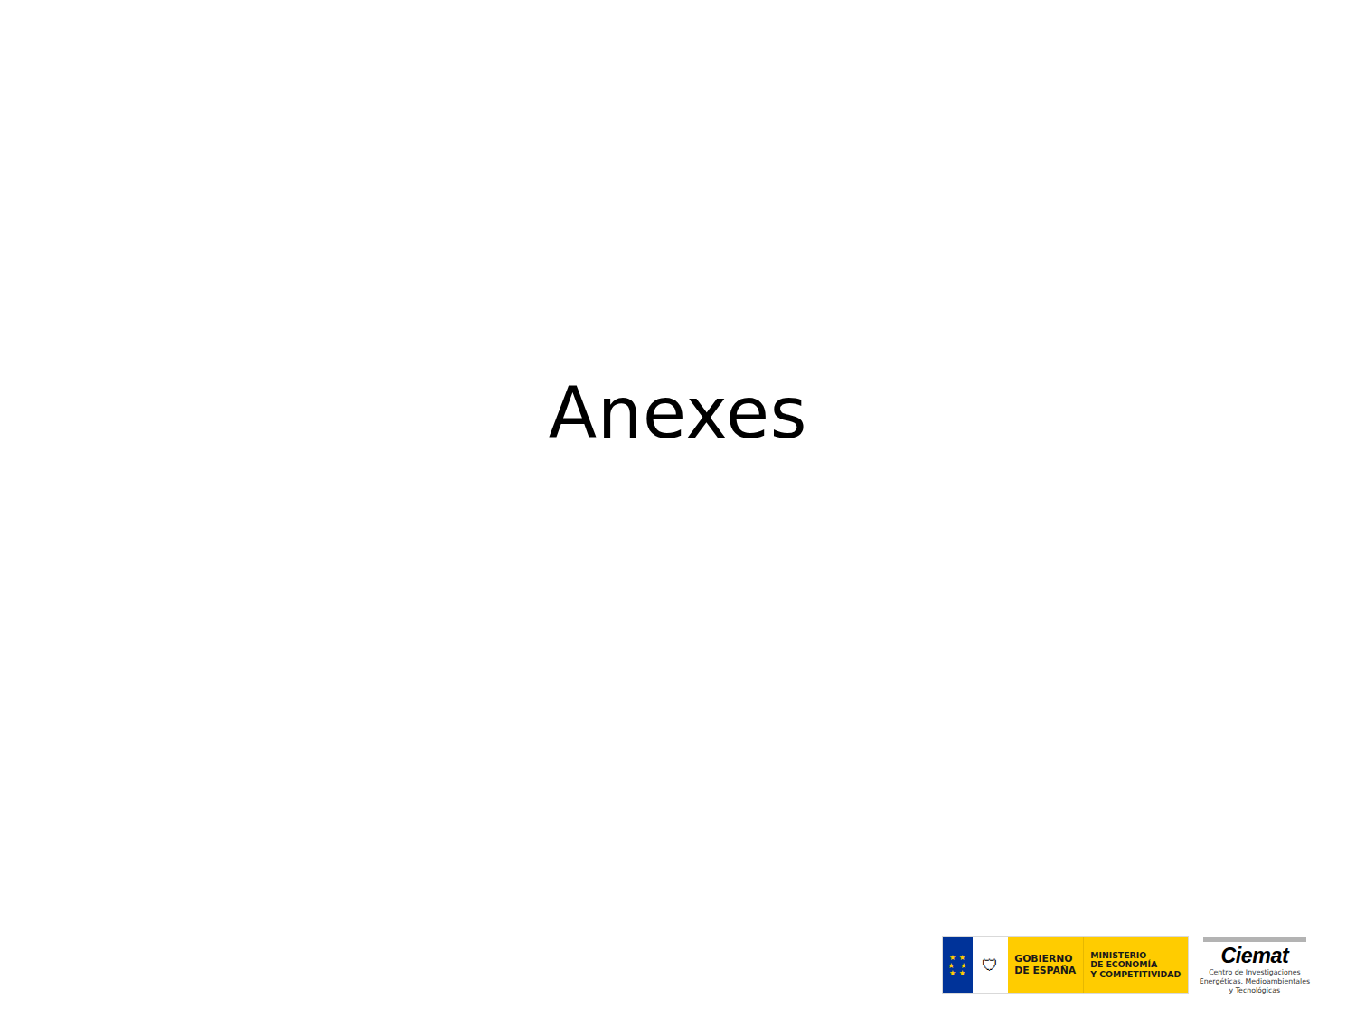Anexes
★ ★
★ ★
★ ★
🛡
GOBIERNO
DE ESPAÑA
MINISTERIO
DE ECONOMÍA
Y COMPETITIVIDAD
Ciemat
Centro de Investigaciones
Energéticas, Medioambientales
y Tecnológicas